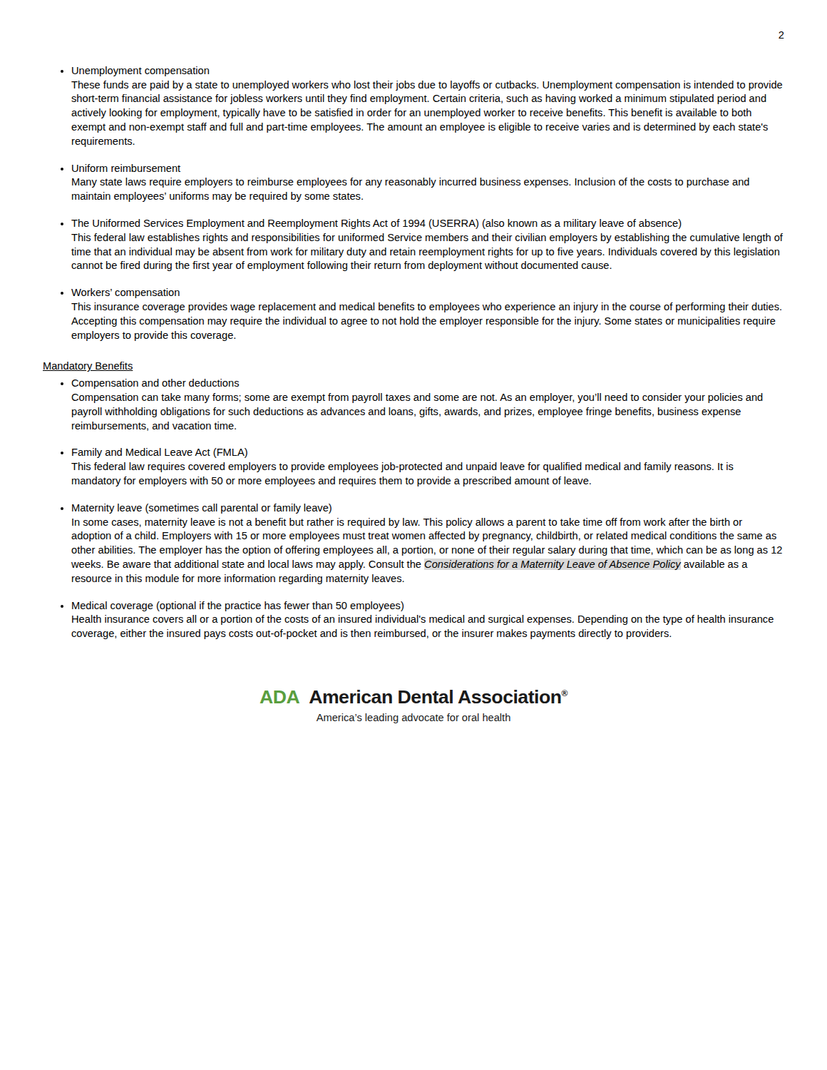2
Unemployment compensation These funds are paid by a state to unemployed workers who lost their jobs due to layoffs or cutbacks. Unemployment compensation is intended to provide short-term financial assistance for jobless workers until they find employment. Certain criteria, such as having worked a minimum stipulated period and actively looking for employment, typically have to be satisfied in order for an unemployed worker to receive benefits. This benefit is available to both exempt and non-exempt staff and full and part-time employees. The amount an employee is eligible to receive varies and is determined by each state's requirements.
Uniform reimbursement Many state laws require employers to reimburse employees for any reasonably incurred business expenses. Inclusion of the costs to purchase and maintain employees’ uniforms may be required by some states.
The Uniformed Services Employment and Reemployment Rights Act of 1994 (USERRA) (also known as a military leave of absence) This federal law establishes rights and responsibilities for uniformed Service members and their civilian employers by establishing the cumulative length of time that an individual may be absent from work for military duty and retain reemployment rights for up to five years. Individuals covered by this legislation cannot be fired during the first year of employment following their return from deployment without documented cause.
Workers’ compensation This insurance coverage provides wage replacement and medical benefits to employees who experience an injury in the course of performing their duties. Accepting this compensation may require the individual to agree to not hold the employer responsible for the injury. Some states or municipalities require employers to provide this coverage.
Mandatory Benefits
Compensation and other deductions Compensation can take many forms; some are exempt from payroll taxes and some are not. As an employer, you’ll need to consider your policies and payroll withholding obligations for such deductions as advances and loans, gifts, awards, and prizes, employee fringe benefits, business expense reimbursements, and vacation time.
Family and Medical Leave Act (FMLA) This federal law requires covered employers to provide employees job-protected and unpaid leave for qualified medical and family reasons. It is mandatory for employers with 50 or more employees and requires them to provide a prescribed amount of leave.
Maternity leave (sometimes call parental or family leave) In some cases, maternity leave is not a benefit but rather is required by law. This policy allows a parent to take time off from work after the birth or adoption of a child. Employers with 15 or more employees must treat women affected by pregnancy, childbirth, or related medical conditions the same as other abilities. The employer has the option of offering employees all, a portion, or none of their regular salary during that time, which can be as long as 12 weeks. Be aware that additional state and local laws may apply. Consult the Considerations for a Maternity Leave of Absence Policy available as a resource in this module for more information regarding maternity leaves.
Medical coverage (optional if the practice has fewer than 50 employees) Health insurance covers all or a portion of the costs of an insured individual's medical and surgical expenses. Depending on the type of health insurance coverage, either the insured pays costs out-of-pocket and is then reimbursed, or the insurer makes payments directly to providers.
ADA American Dental Association®
America’s leading advocate for oral health